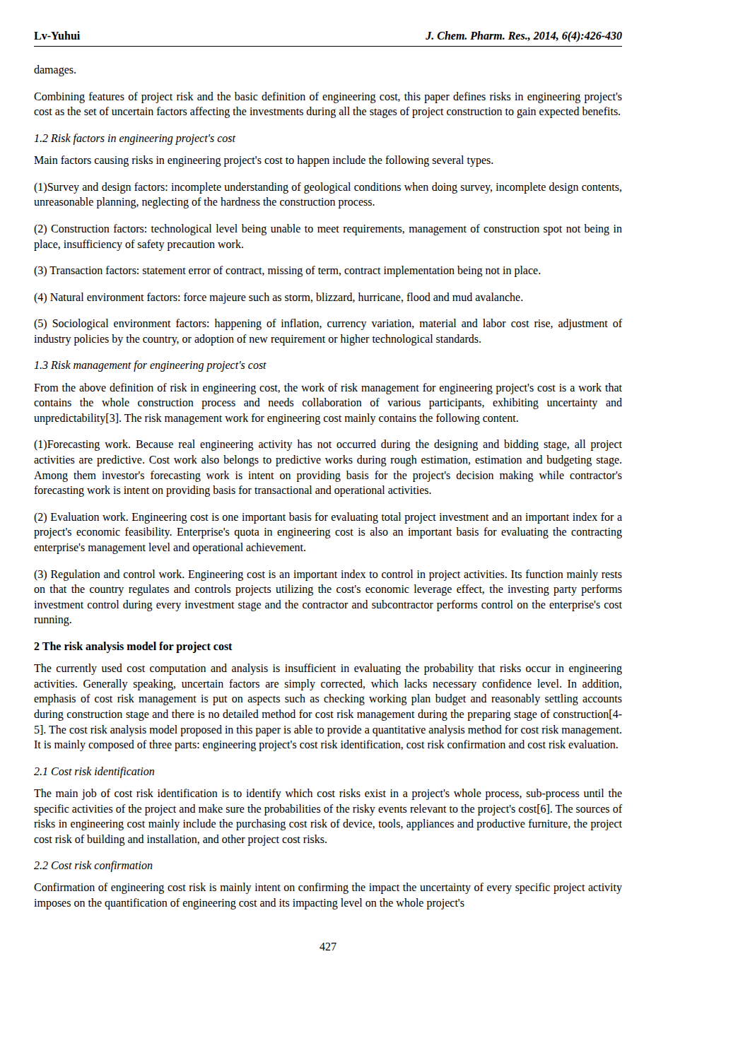Lv-Yuhui J. Chem. Pharm. Res., 2014, 6(4):426-430
damages.
Combining features of project risk and the basic definition of engineering cost, this paper defines risks in engineering project's cost as the set of uncertain factors affecting the investments during all the stages of project construction to gain expected benefits.
1.2 Risk factors in engineering project's cost
Main factors causing risks in engineering project's cost to happen include the following several types.
(1)Survey and design factors: incomplete understanding of geological conditions when doing survey, incomplete design contents, unreasonable planning, neglecting of the hardness the construction process.
(2) Construction factors: technological level being unable to meet requirements, management of construction spot not being in place, insufficiency of safety precaution work.
(3) Transaction factors: statement error of contract, missing of term, contract implementation being not in place.
(4) Natural environment factors: force majeure such as storm, blizzard, hurricane, flood and mud avalanche.
(5) Sociological environment factors: happening of inflation, currency variation, material and labor cost rise, adjustment of industry policies by the country, or adoption of new requirement or higher technological standards.
1.3 Risk management for engineering project's cost
From the above definition of risk in engineering cost, the work of risk management for engineering project's cost is a work that contains the whole construction process and needs collaboration of various participants, exhibiting uncertainty and unpredictability[3]. The risk management work for engineering cost mainly contains the following content.
(1)Forecasting work. Because real engineering activity has not occurred during the designing and bidding stage, all project activities are predictive. Cost work also belongs to predictive works during rough estimation, estimation and budgeting stage. Among them investor's forecasting work is intent on providing basis for the project's decision making while contractor's forecasting work is intent on providing basis for transactional and operational activities.
(2) Evaluation work. Engineering cost is one important basis for evaluating total project investment and an important index for a project's economic feasibility. Enterprise's quota in engineering cost is also an important basis for evaluating the contracting enterprise's management level and operational achievement.
(3) Regulation and control work. Engineering cost is an important index to control in project activities. Its function mainly rests on that the country regulates and controls projects utilizing the cost's economic leverage effect, the investing party performs investment control during every investment stage and the contractor and subcontractor performs control on the enterprise's cost running.
2 The risk analysis model for project cost
The currently used cost computation and analysis is insufficient in evaluating the probability that risks occur in engineering activities. Generally speaking, uncertain factors are simply corrected, which lacks necessary confidence level. In addition, emphasis of cost risk management is put on aspects such as checking working plan budget and reasonably settling accounts during construction stage and there is no detailed method for cost risk management during the preparing stage of construction[4-5]. The cost risk analysis model proposed in this paper is able to provide a quantitative analysis method for cost risk management. It is mainly composed of three parts: engineering project's cost risk identification, cost risk confirmation and cost risk evaluation.
2.1 Cost risk identification
The main job of cost risk identification is to identify which cost risks exist in a project's whole process, sub-process until the specific activities of the project and make sure the probabilities of the risky events relevant to the project's cost[6]. The sources of risks in engineering cost mainly include the purchasing cost risk of device, tools, appliances and productive furniture, the project cost risk of building and installation, and other project cost risks.
2.2 Cost risk confirmation
Confirmation of engineering cost risk is mainly intent on confirming the impact the uncertainty of every specific project activity imposes on the quantification of engineering cost and its impacting level on the whole project's
427